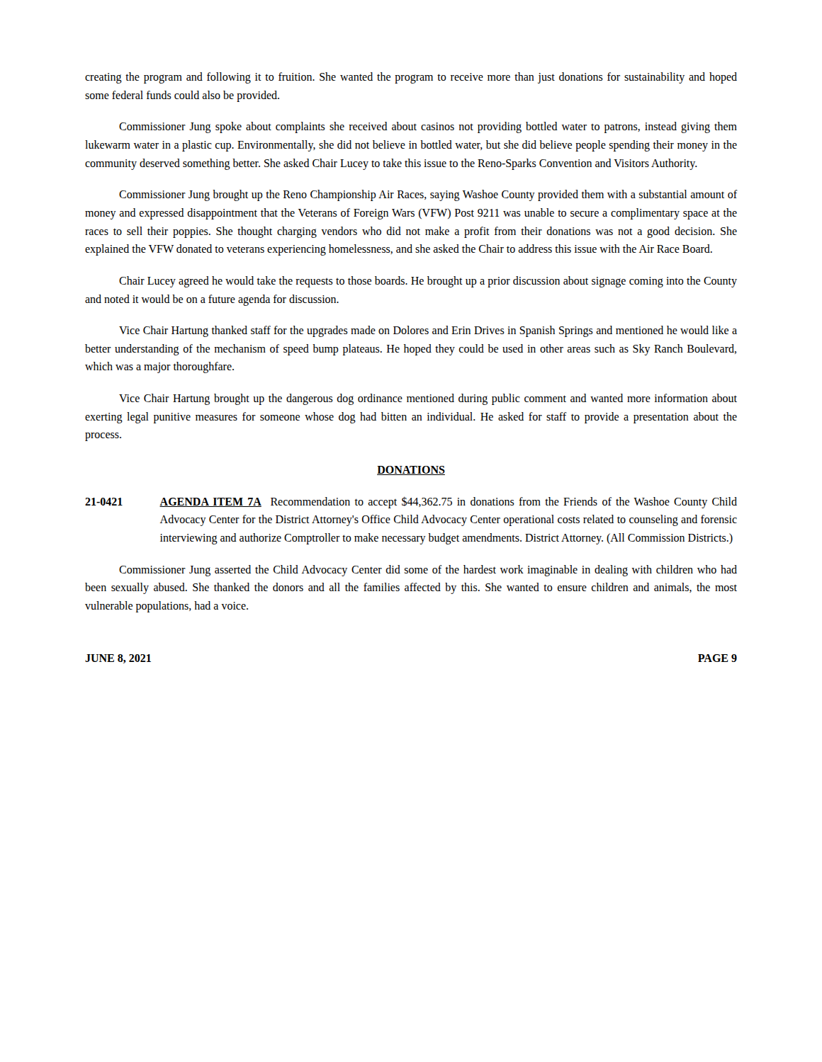creating the program and following it to fruition. She wanted the program to receive more than just donations for sustainability and hoped some federal funds could also be provided.
Commissioner Jung spoke about complaints she received about casinos not providing bottled water to patrons, instead giving them lukewarm water in a plastic cup. Environmentally, she did not believe in bottled water, but she did believe people spending their money in the community deserved something better. She asked Chair Lucey to take this issue to the Reno-Sparks Convention and Visitors Authority.
Commissioner Jung brought up the Reno Championship Air Races, saying Washoe County provided them with a substantial amount of money and expressed disappointment that the Veterans of Foreign Wars (VFW) Post 9211 was unable to secure a complimentary space at the races to sell their poppies. She thought charging vendors who did not make a profit from their donations was not a good decision. She explained the VFW donated to veterans experiencing homelessness, and she asked the Chair to address this issue with the Air Race Board.
Chair Lucey agreed he would take the requests to those boards. He brought up a prior discussion about signage coming into the County and noted it would be on a future agenda for discussion.
Vice Chair Hartung thanked staff for the upgrades made on Dolores and Erin Drives in Spanish Springs and mentioned he would like a better understanding of the mechanism of speed bump plateaus. He hoped they could be used in other areas such as Sky Ranch Boulevard, which was a major thoroughfare.
Vice Chair Hartung brought up the dangerous dog ordinance mentioned during public comment and wanted more information about exerting legal punitive measures for someone whose dog had bitten an individual. He asked for staff to provide a presentation about the process.
DONATIONS
21-0421
AGENDA ITEM 7A Recommendation to accept $44,362.75 in donations from the Friends of the Washoe County Child Advocacy Center for the District Attorney's Office Child Advocacy Center operational costs related to counseling and forensic interviewing and authorize Comptroller to make necessary budget amendments. District Attorney. (All Commission Districts.)
Commissioner Jung asserted the Child Advocacy Center did some of the hardest work imaginable in dealing with children who had been sexually abused. She thanked the donors and all the families affected by this. She wanted to ensure children and animals, the most vulnerable populations, had a voice.
JUNE 8, 2021 PAGE 9